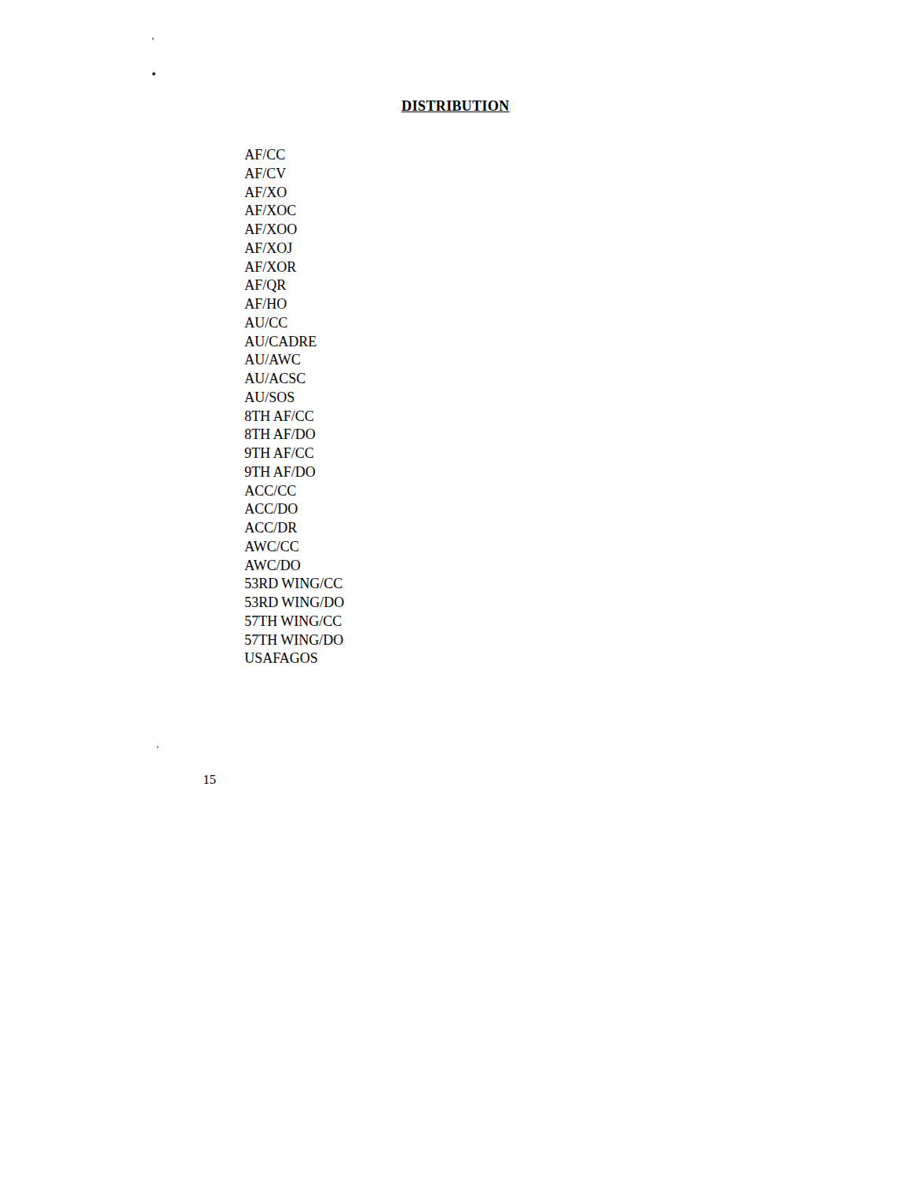, •
DISTRIBUTION
AF/CC
AF/CV
AF/XO
AF/XOC
AF/XOO
AF/XOJ
AF/XOR
AF/QR
AF/HO
AU/CC
AU/CADRE
AU/AWC
AU/ACSC
AU/SOS
8TH AF/CC
8TH AF/DO
9TH AF/CC
9TH AF/DO
ACC/CC
ACC/DO
ACC/DR
AWC/CC
AWC/DO
53RD WING/CC
53RD WING/DO
57TH WING/CC
57TH WING/DO
USAFAGOS
,
15